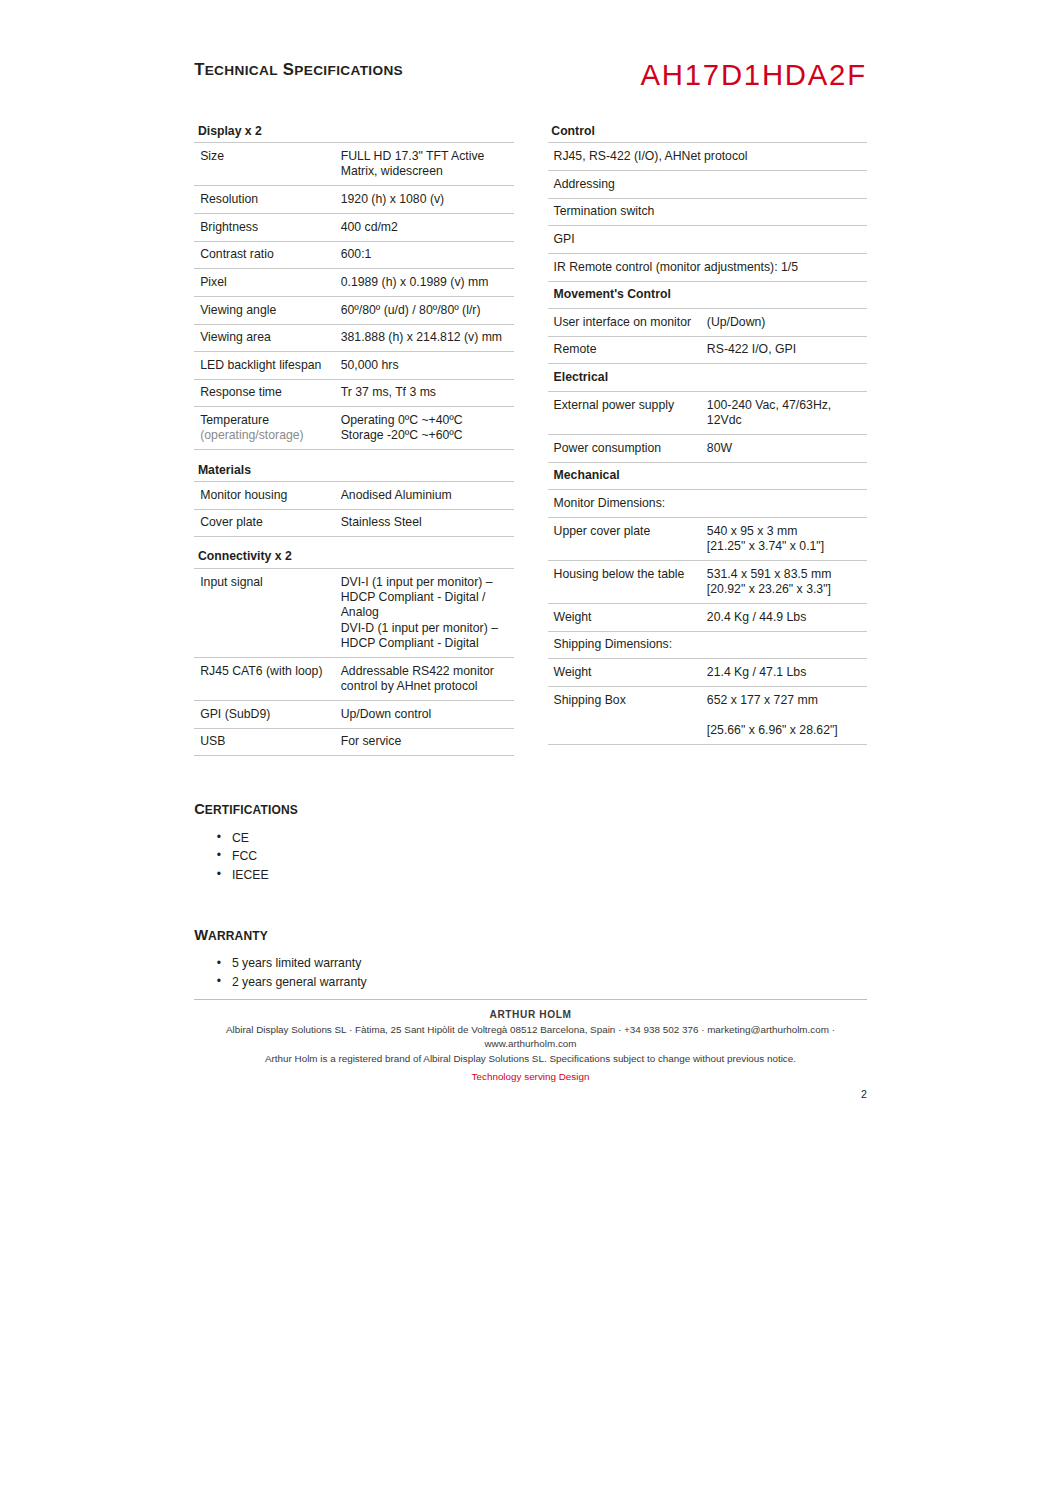TECHNICAL SPECIFICATIONS
AH17D1HDA2F
Display x 2
| Size | FULL HD 17.3" TFT Active Matrix, widescreen |
| Resolution | 1920 (h) x 1080 (v) |
| Brightness | 400 cd/m2 |
| Contrast ratio | 600:1 |
| Pixel | 0.1989 (h) x 0.1989 (v) mm |
| Viewing angle | 60º/80º (u/d) / 80º/80º (l/r) |
| Viewing area | 381.888 (h) x 214.812 (v) mm |
| LED backlight lifespan | 50,000 hrs |
| Response time | Tr 37 ms, Tf 3 ms |
| Temperature (operating/storage) | Operating 0ºC ~+40ºC Storage -20ºC ~+60ºC |
Materials
| Monitor housing | Anodised Aluminium |
| Cover plate | Stainless Steel |
Connectivity x 2
| Input signal | DVI-I (1 input per monitor) – HDCP Compliant - Digital / Analog DVI-D (1 input per monitor) – HDCP Compliant - Digital |
| RJ45 CAT6 (with loop) | Addressable RS422 monitor control by AHnet protocol |
| GPI (SubD9) | Up/Down control |
| USB | For service |
Control
| RJ45, RS-422 (I/O), AHNet protocol |
| Addressing |
| Termination switch |
| GPI |
| IR Remote control (monitor adjustments): 1/5 |
| Movement's Control |
| User interface on monitor | (Up/Down) |
| Remote | RS-422 I/O, GPI |
| Electrical |
| External power supply | 100-240 Vac, 47/63Hz, 12Vdc |
| Power consumption | 80W |
| Mechanical |
| Monitor Dimensions: |
| Upper cover plate | 540 x 95 x 3 mm [21.25" x 3.74" x 0.1"] |
| Housing below the table | 531.4 x 591 x 83.5 mm [20.92" x 23.26" x 3.3"] |
| Weight | 20.4 Kg / 44.9 Lbs |
| Shipping Dimensions: |
| Weight | 21.4 Kg / 47.1 Lbs |
| Shipping Box | 652 x 177 x 727 mm [25.66" x 6.96" x 28.62"] |
CERTIFICATIONS
CE
FCC
IECEE
WARRANTY
5 years limited warranty
2 years general warranty
ARTHUR HOLM
Albiral Display Solutions SL · Fàtima, 25 Sant Hipòlit de Voltregà 08512 Barcelona, Spain · +34 938 502 376 · marketing@arthurholm.com · www.arthurholm.com
Arthur Holm is a registered brand of Albiral Display Solutions SL. Specifications subject to change without previous notice.
Technology serving Design
2